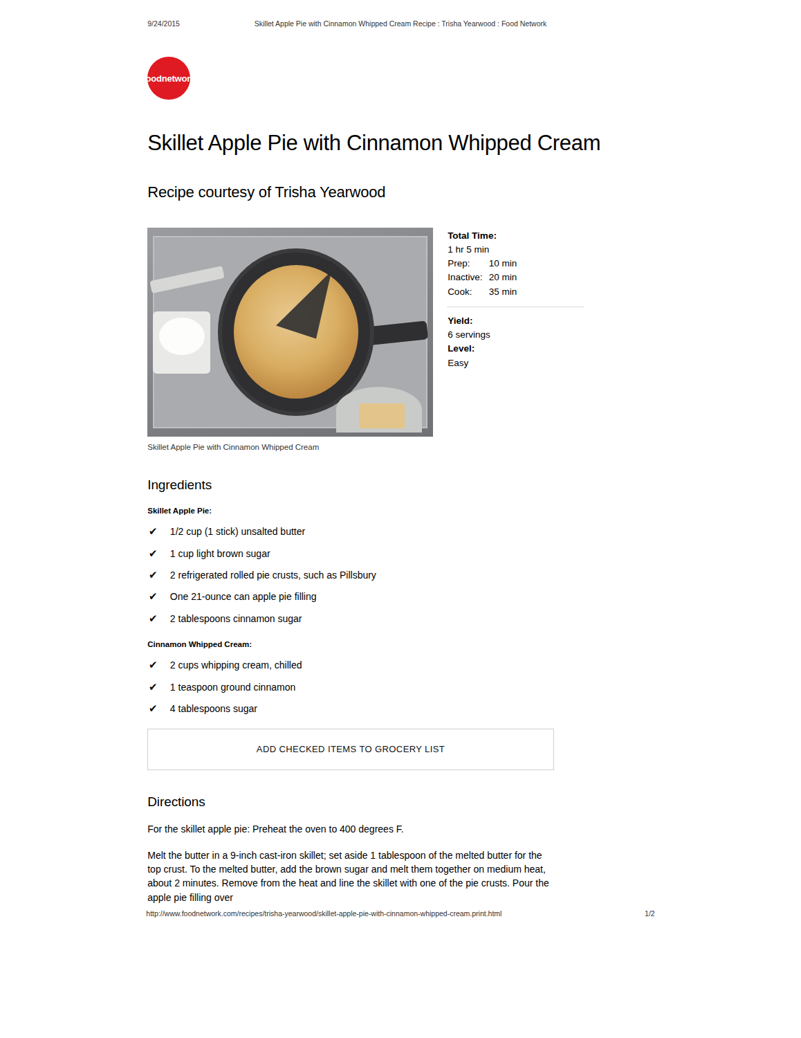9/24/2015
Skillet Apple Pie with Cinnamon Whipped Cream Recipe : Trisha Yearwood : Food Network
food network
Skillet Apple Pie with Cinnamon Whipped Cream
Recipe courtesy of Trisha Yearwood
Skillet Apple Pie with Cinnamon Whipped Cream
Total Time:
1 hr 5 min
Prep: 10 min
Inactive: 20 min
Cook: 35 min
Yield:
6 servings
Level:
Easy
Ingredients
Skillet Apple Pie:
1/2 cup (1 stick) unsalted butter
1 cup light brown sugar
2 refrigerated rolled pie crusts, such as Pillsbury
One 21-ounce can apple pie filling
2 tablespoons cinnamon sugar
Cinnamon Whipped Cream:
2 cups whipping cream, chilled
1 teaspoon ground cinnamon
4 tablespoons sugar
ADD CHECKED ITEMS TO GROCERY LIST
Directions
For the skillet apple pie: Preheat the oven to 400 degrees F.
Melt the butter in a 9-inch cast-iron skillet; set aside 1 tablespoon of the melted butter for the top crust. To the melted butter, add the brown sugar and melt them together on medium heat, about 2 minutes. Remove from the heat and line the skillet with one of the pie crusts. Pour the apple pie filling over
http://www.foodnetwork.com/recipes/trisha-yearwood/skillet-apple-pie-with-cinnamon-whipped-cream.print.html
1/2